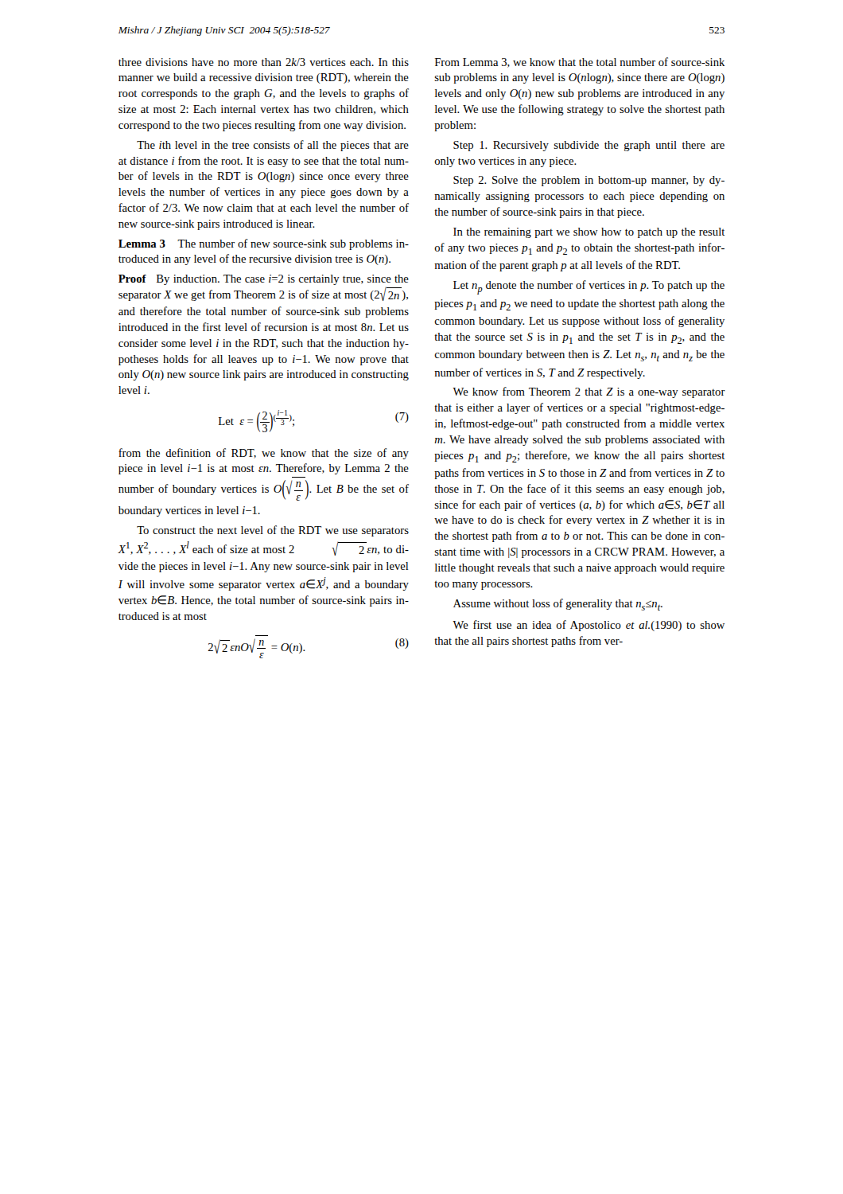Mishra / J Zhejiang Univ SCI 2004 5(5):518-527 523
three divisions have no more than 2k/3 vertices each. In this manner we build a recessive division tree (RDT), wherein the root corresponds to the graph G, and the levels to graphs of size at most 2: Each internal vertex has two children, which correspond to the two pieces resulting from one way division.
The ith level in the tree consists of all the pieces that are at distance i from the root. It is easy to see that the total number of levels in the RDT is O(logn) since once every three levels the number of vertices in any piece goes down by a factor of 2/3. We now claim that at each level the number of new source-sink pairs introduced is linear.
Lemma 3 The number of new source-sink sub problems introduced in any level of the recursive division tree is O(n).
Proof By induction. The case i=2 is certainly true, since the separator X we get from Theorem 2 is of size at most (2√2n), and therefore the total number of source-sink sub problems introduced in the first level of recursion is at most 8n. Let us consider some level i in the RDT, such that the induction hypotheses holds for all leaves up to i−1. We now prove that only O(n) new source link pairs are introduced in constructing level i.
(7) Let ε = (23)(i−13);
from the definition of RDT, we know that the size of any piece in level i−1 is at most εn. Therefore, by Lemma 2 the number of boundary vertices is O(√nε). Let B be the set of boundary vertices in level i−1.
To construct the next level of the RDT we use separators X1, X2, . . . , Xl each of size at most 2√2 εn, to divide the pieces in level i−1. Any new source-sink pair in level I will involve some separator vertex a∈Xj, and a boundary vertex b∈B. Hence, the total number of source-sink pairs introduced is at most
(8) 2√2 εnO√nε = O(n).
From Lemma 3, we know that the total number of source-sink sub problems in any level is O(nlogn), since there are O(logn) levels and only O(n) new sub problems are introduced in any level. We use the following strategy to solve the shortest path problem:
Step 1. Recursively subdivide the graph until there are only two vertices in any piece.
Step 2. Solve the problem in bottom-up manner, by dynamically assigning processors to each piece depending on the number of source-sink pairs in that piece.
In the remaining part we show how to patch up the result of any two pieces p1 and p2 to obtain the shortest-path information of the parent graph p at all levels of the RDT.
Let np denote the number of vertices in p. To patch up the pieces p1 and p2 we need to update the shortest path along the common boundary. Let us suppose without loss of generality that the source set S is in p1 and the set T is in p2, and the common boundary between then is Z. Let ns, nt and nz be the number of vertices in S, T and Z respectively.
We know from Theorem 2 that Z is a one-way separator that is either a layer of vertices or a special "rightmost-edge-in, leftmost-edge-out" path constructed from a middle vertex m. We have already solved the sub problems associated with pieces p1 and p2; therefore, we know the all pairs shortest paths from vertices in S to those in Z and from vertices in Z to those in T. On the face of it this seems an easy enough job, since for each pair of vertices (a, b) for which a∈S, b∈T all we have to do is check for every vertex in Z whether it is in the shortest path from a to b or not. This can be done in constant time with |S| processors in a CRCW PRAM. However, a little thought reveals that such a naive approach would require too many processors.
Assume without loss of generality that ns≤nt.
We first use an idea of Apostolico et al.(1990) to show that the all pairs shortest paths from ver-